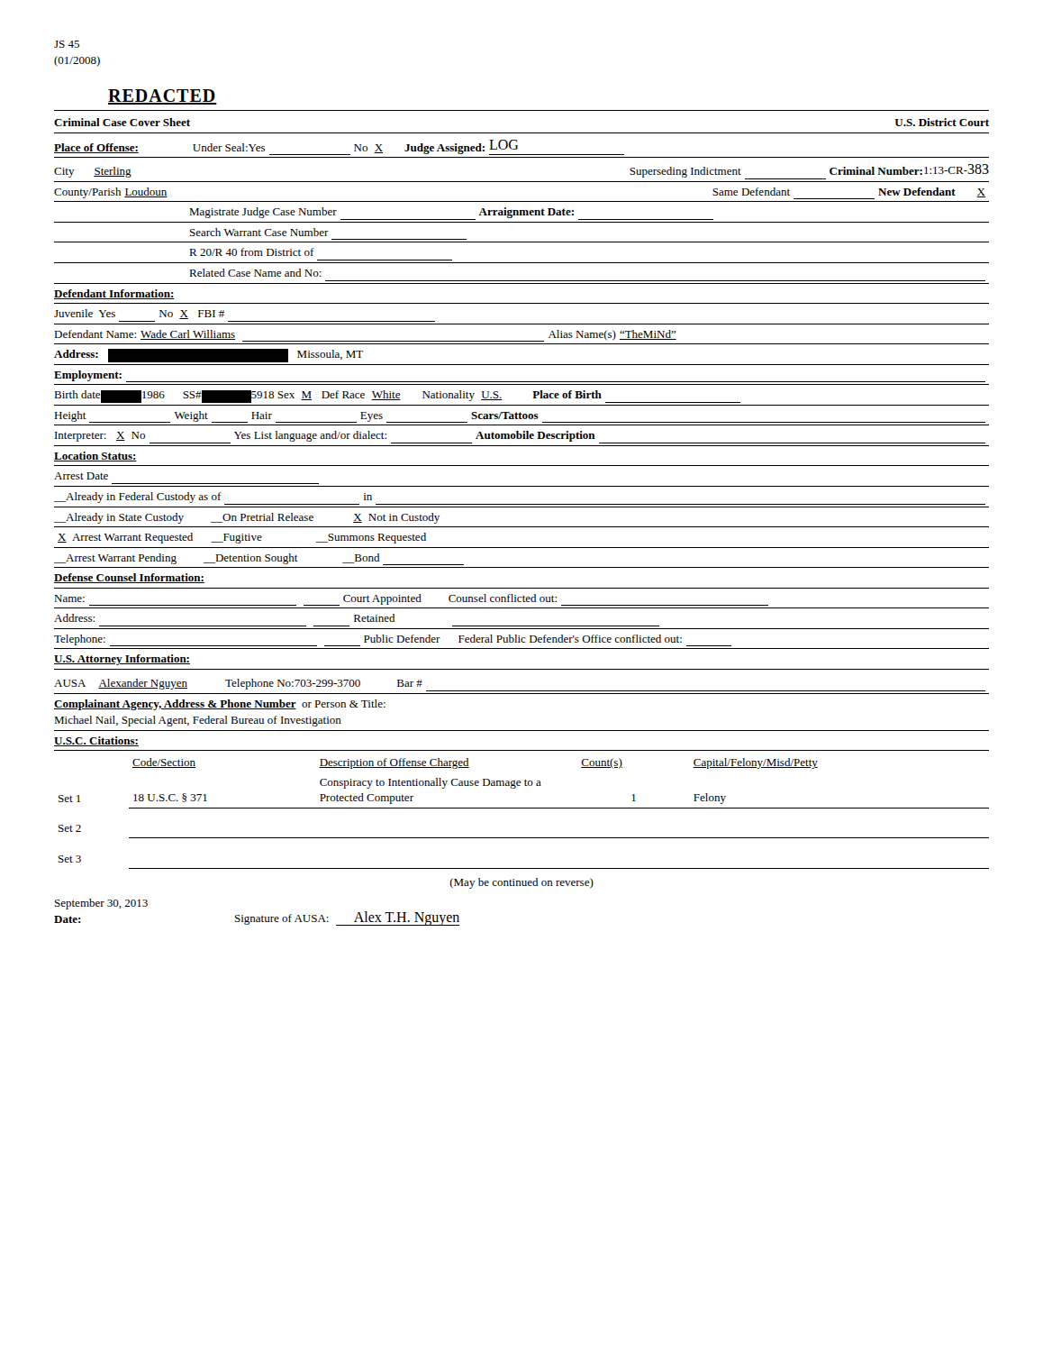JS 45
(01/2008)
REDACTED
Criminal Case Cover Sheet U.S. District Court
Place of Offense: Under Seal:Yes No X Judge Assigned: LOG
City Sterling Superseding Indictment Criminal Number: 1:13-CR-383
County/Parish Loudoun Same Defendant New Defendant X
Magistrate Judge Case Number Arraignment Date:
Search Warrant Case Number
R 20/R 40 from District of
Related Case Name and No:
Defendant Information:
Juvenile Yes No X FBI #
Defendant Name: Wade Carl Williams Alias Name(s) “TheMiNd”
Address: Missoula, MT
Employment:
Birth date 1986 SS# 5918 Sex M Def Race White Nationality U.S. Place of Birth
Height Weight Hair Eyes Scars/Tattoos
Interpreter: X No Yes List language and/or dialect: Automobile Description
Location Status:
Arrest Date
__Already in Federal Custody as of in
__Already in State Custody __On Pretrial Release X Not in Custody
X Arrest Warrant Requested __Fugitive __Summons Requested
__Arrest Warrant Pending __Detention Sought __Bond
Defense Counsel Information:
Name: Court Appointed Counsel conflicted out:
Address: Retained
Telephone: Public Defender Federal Public Defender's Office conflicted out:
U.S. Attorney Information:
AUSA Alexander Nguyen Telephone No:703-299-3700 Bar #
Complainant Agency, Address & Phone Number or Person & Title:
Michael Nail, Special Agent, Federal Bureau of Investigation
U.S.C. Citations:
| | Code/Section | Description of Offense Charged | Count(s) | Capital/Felony/Misd/Petty |
| --- | --- | --- | --- | --- |
| Set 1 | 18 U.S.C. § 371 | Conspiracy to Intentionally Cause Damage to a Protected Computer | 1 | Felony |
| Set 2 | | | | |
| Set 3 | | | | |
(May be continued on reverse)
September 30, 2013
Date:
Signature of AUSA: Alex T.H. Nguyen